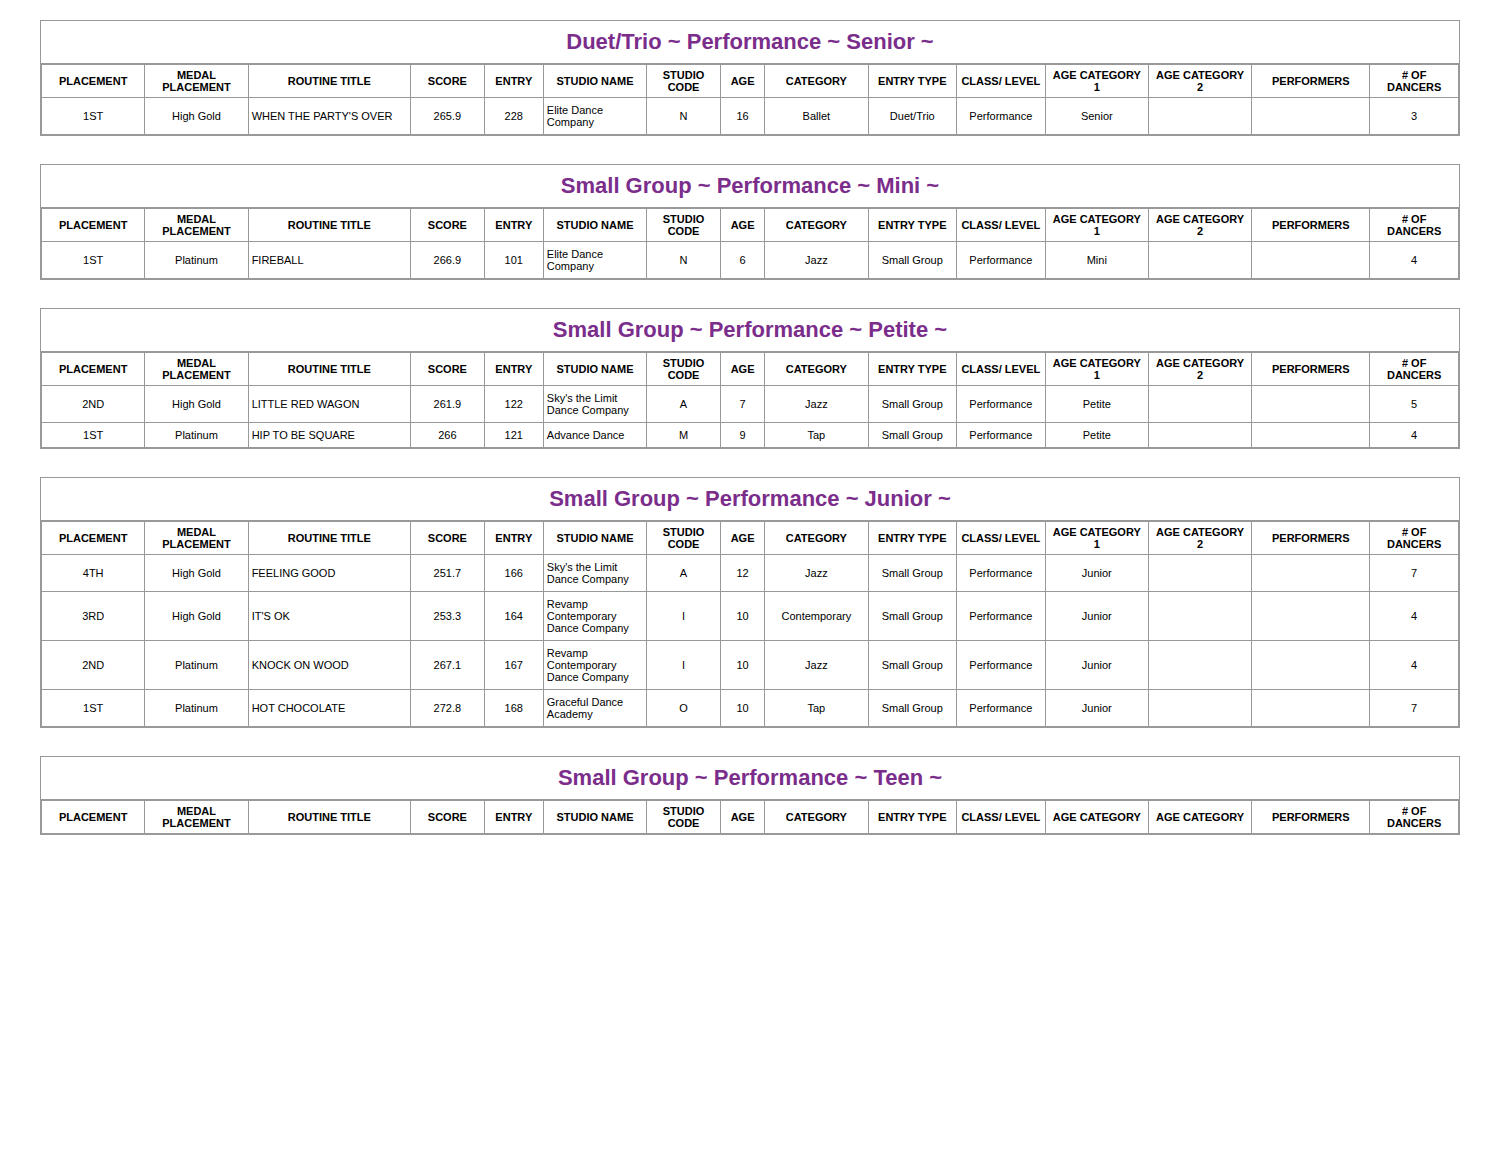Duet/Trio ~ Performance ~ Senior ~
| PLACEMENT | MEDAL PLACEMENT | ROUTINE TITLE | SCORE | ENTRY | STUDIO NAME | STUDIO CODE | AGE | CATEGORY | ENTRY TYPE | CLASS/ LEVEL | AGE CATEGORY 1 | AGE CATEGORY 2 | PERFORMERS | # OF DANCERS |
| --- | --- | --- | --- | --- | --- | --- | --- | --- | --- | --- | --- | --- | --- | --- |
| 1ST | High Gold | WHEN THE PARTY'S OVER | 265.9 | 228 | Elite Dance Company | N | 16 | Ballet | Duet/Trio | Performance | Senior | | | 3 |
Small Group ~ Performance ~ Mini ~
| PLACEMENT | MEDAL PLACEMENT | ROUTINE TITLE | SCORE | ENTRY | STUDIO NAME | STUDIO CODE | AGE | CATEGORY | ENTRY TYPE | CLASS/ LEVEL | AGE CATEGORY 1 | AGE CATEGORY 2 | PERFORMERS | # OF DANCERS |
| --- | --- | --- | --- | --- | --- | --- | --- | --- | --- | --- | --- | --- | --- | --- |
| 1ST | Platinum | FIREBALL | 266.9 | 101 | Elite Dance Company | N | 6 | Jazz | Small Group | Performance | Mini | | | 4 |
Small Group ~ Performance ~ Petite ~
| PLACEMENT | MEDAL PLACEMENT | ROUTINE TITLE | SCORE | ENTRY | STUDIO NAME | STUDIO CODE | AGE | CATEGORY | ENTRY TYPE | CLASS/ LEVEL | AGE CATEGORY 1 | AGE CATEGORY 2 | PERFORMERS | # OF DANCERS |
| --- | --- | --- | --- | --- | --- | --- | --- | --- | --- | --- | --- | --- | --- | --- |
| 2ND | High Gold | LITTLE RED WAGON | 261.9 | 122 | Sky's the Limit Dance Company | A | 7 | Jazz | Small Group | Performance | Petite | | | 5 |
| 1ST | Platinum | HIP TO BE SQUARE | 266 | 121 | Advance Dance | M | 9 | Tap | Small Group | Performance | Petite | | | 4 |
Small Group ~ Performance ~ Junior ~
| PLACEMENT | MEDAL PLACEMENT | ROUTINE TITLE | SCORE | ENTRY | STUDIO NAME | STUDIO CODE | AGE | CATEGORY | ENTRY TYPE | CLASS/ LEVEL | AGE CATEGORY 1 | AGE CATEGORY 2 | PERFORMERS | # OF DANCERS |
| --- | --- | --- | --- | --- | --- | --- | --- | --- | --- | --- | --- | --- | --- | --- |
| 4TH | High Gold | FEELING GOOD | 251.7 | 166 | Sky's the Limit Dance Company | A | 12 | Jazz | Small Group | Performance | Junior | | | 7 |
| 3RD | High Gold | IT'S OK | 253.3 | 164 | Revamp Contemporary Dance Company | I | 10 | Contemporary | Small Group | Performance | Junior | | | 4 |
| 2ND | Platinum | KNOCK ON WOOD | 267.1 | 167 | Revamp Contemporary Dance Company | I | 10 | Jazz | Small Group | Performance | Junior | | | 4 |
| 1ST | Platinum | HOT CHOCOLATE | 272.8 | 168 | Graceful Dance Academy | O | 10 | Tap | Small Group | Performance | Junior | | | 7 |
Small Group ~ Performance ~ Teen ~
| PLACEMENT | MEDAL PLACEMENT | ROUTINE TITLE | SCORE | ENTRY | STUDIO NAME | STUDIO CODE | AGE | CATEGORY | ENTRY TYPE | CLASS/ LEVEL | AGE CATEGORY | AGE CATEGORY | PERFORMERS | # OF DANCERS |
| --- | --- | --- | --- | --- | --- | --- | --- | --- | --- | --- | --- | --- | --- | --- |